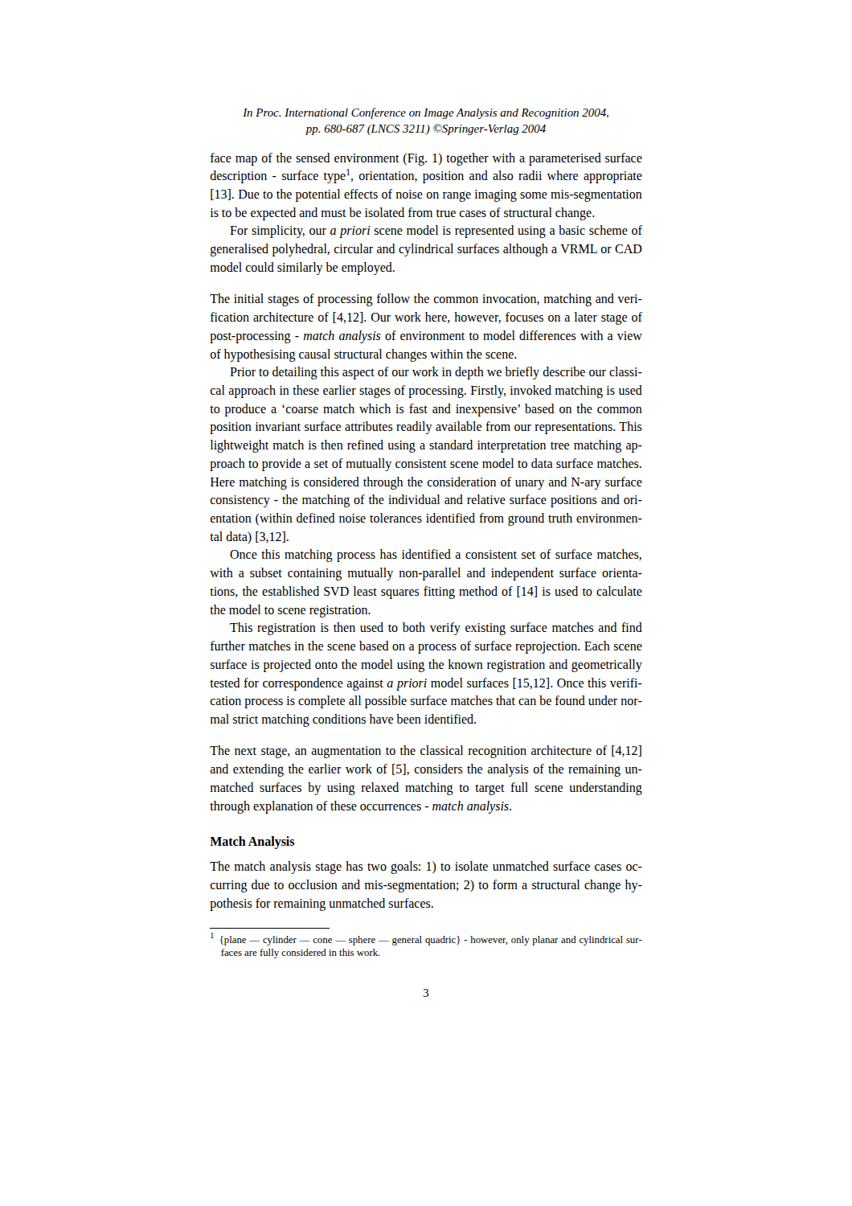In Proc. International Conference on Image Analysis and Recognition 2004, pp. 680-687 (LNCS 3211) ©Springer-Verlag 2004
face map of the sensed environment (Fig. 1) together with a parameterised surface description - surface type1, orientation, position and also radii where appropriate [13]. Due to the potential effects of noise on range imaging some mis-segmentation is to be expected and must be isolated from true cases of structural change.
For simplicity, our a priori scene model is represented using a basic scheme of generalised polyhedral, circular and cylindrical surfaces although a VRML or CAD model could similarly be employed.
The initial stages of processing follow the common invocation, matching and verification architecture of [4,12]. Our work here, however, focuses on a later stage of post-processing - match analysis of environment to model differences with a view of hypothesising causal structural changes within the scene.
Prior to detailing this aspect of our work in depth we briefly describe our classical approach in these earlier stages of processing. Firstly, invoked matching is used to produce a ‘coarse match which is fast and inexpensive’ based on the common position invariant surface attributes readily available from our representations. This lightweight match is then refined using a standard interpretation tree matching approach to provide a set of mutually consistent scene model to data surface matches. Here matching is considered through the consideration of unary and N-ary surface consistency - the matching of the individual and relative surface positions and orientation (within defined noise tolerances identified from ground truth environmental data) [3,12].
Once this matching process has identified a consistent set of surface matches, with a subset containing mutually non-parallel and independent surface orientations, the established SVD least squares fitting method of [14] is used to calculate the model to scene registration.
This registration is then used to both verify existing surface matches and find further matches in the scene based on a process of surface reprojection. Each scene surface is projected onto the model using the known registration and geometrically tested for correspondence against a priori model surfaces [15,12]. Once this verification process is complete all possible surface matches that can be found under normal strict matching conditions have been identified.
The next stage, an augmentation to the classical recognition architecture of [4,12] and extending the earlier work of [5], considers the analysis of the remaining unmatched surfaces by using relaxed matching to target full scene understanding through explanation of these occurrences - match analysis.
Match Analysis
The match analysis stage has two goals: 1) to isolate unmatched surface cases occurring due to occlusion and mis-segmentation; 2) to form a structural change hypothesis for remaining unmatched surfaces.
1 {plane — cylinder — cone — sphere — general quadric} - however, only planar and cylindrical surfaces are fully considered in this work.
3